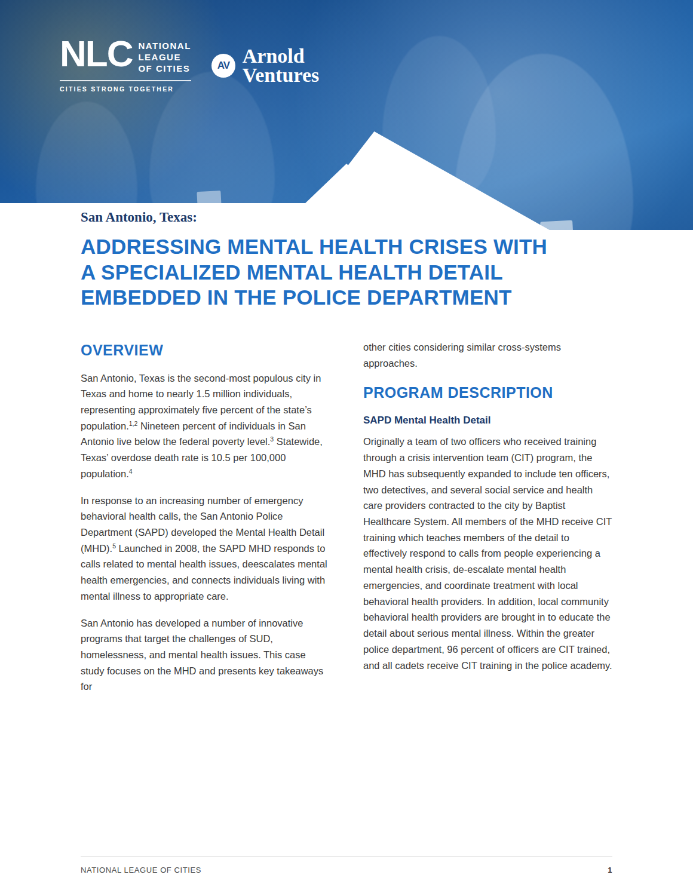NLC National
League
of Cities
Cities Strong Together
AV Arnold
Ventures
San Antonio, Texas:
Addressing Mental Health Crises with
a Specialized Mental Health Detail
Embedded in the Police Department
Overview
San Antonio, Texas is the second-most populous city in Texas and home to nearly 1.5 million individuals, representing approximately five percent of the state’s population.1,2 Nineteen percent of individuals in San Antonio live below the federal poverty level.3 Statewide, Texas’ overdose death rate is 10.5 per 100,000 population.4
In response to an increasing number of emergency behavioral health calls, the San Antonio Police Department (SAPD) developed the Mental Health Detail (MHD).5 Launched in 2008, the SAPD MHD responds to calls related to mental health issues, deescalates mental health emergencies, and connects individuals living with mental illness to appropriate care.
San Antonio has developed a number of innovative programs that target the challenges of SUD, homelessness, and mental health issues. This case study focuses on the MHD and presents key takeaways for
other cities considering similar cross-systems approaches.
Program Description
SAPD Mental Health Detail
Originally a team of two officers who received training through a crisis intervention team (CIT) program, the MHD has subsequently expanded to include ten officers, two detectives, and several social service and health care providers contracted to the city by Baptist Healthcare System. All members of the MHD receive CIT training which teaches members of the detail to effectively respond to calls from people experiencing a mental health crisis, de-escalate mental health emergencies, and coordinate treatment with local behavioral health providers. In addition, local community behavioral health providers are brought in to educate the detail about serious mental illness. Within the greater police department, 96 percent of officers are CIT trained, and all cadets receive CIT training in the police academy.
National League of Cities 1